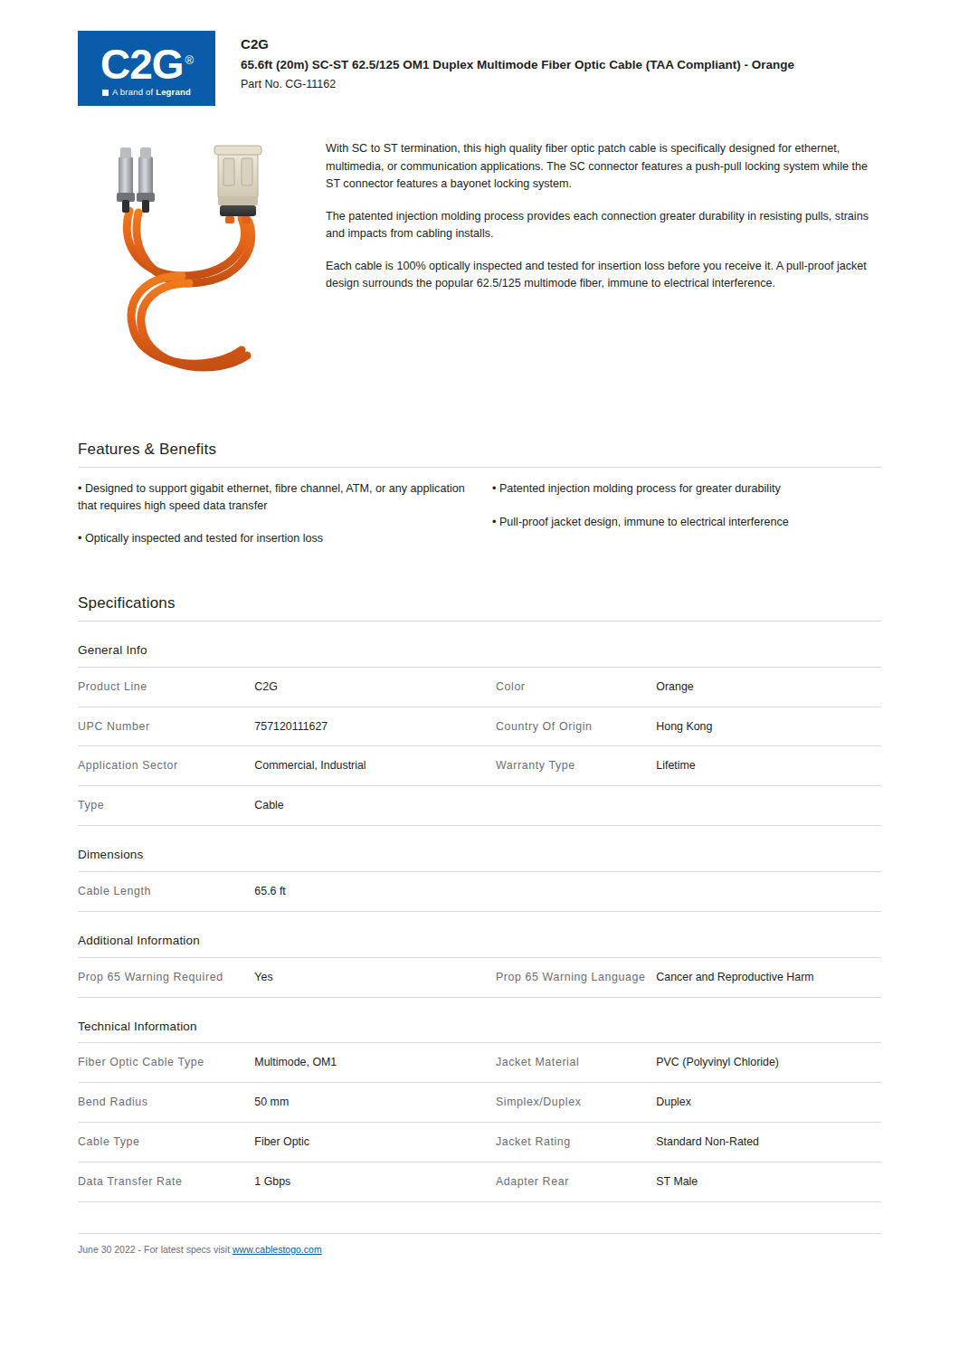C2G® A brand of Legrand
C2G
65.6ft (20m) SC-ST 62.5/125 OM1 Duplex Multimode Fiber Optic Cable (TAA Compliant) - Orange
Part No. CG-11162
With SC to ST termination, this high quality fiber optic patch cable is specifically designed for ethernet, multimedia, or communication applications. The SC connector features a push-pull locking system while the ST connector features a bayonet locking system.
The patented injection molding process provides each connection greater durability in resisting pulls, strains and impacts from cabling installs.
Each cable is 100% optically inspected and tested for insertion loss before you receive it. A pull-proof jacket design surrounds the popular 62.5/125 multimode fiber, immune to electrical interference.
Features & Benefits
• Designed to support gigabit ethernet, fibre channel, ATM, or any application that requires high speed data transfer
• Optically inspected and tested for insertion loss
• Patented injection molding process for greater durability
• Pull-proof jacket design, immune to electrical interference
Specifications
General Info
| Product Line | C2G | Color | Orange |
| UPC Number | 757120111627 | Country Of Origin | Hong Kong |
| Application Sector | Commercial, Industrial | Warranty Type | Lifetime |
| Type | Cable | | |
Dimensions
| Cable Length | 65.6 ft | | |
Additional Information
| Prop 65 Warning Required | Yes | Prop 65 Warning Language | Cancer and Reproductive Harm |
Technical Information
| Fiber Optic Cable Type | Multimode, OM1 | Jacket Material | PVC (Polyvinyl Chloride) |
| Bend Radius | 50 mm | Simplex/Duplex | Duplex |
| Cable Type | Fiber Optic | Jacket Rating | Standard Non-Rated |
| Data Transfer Rate | 1 Gbps | Adapter Rear | ST Male |
June 30 2022 - For latest specs visit www.cablestogo.com